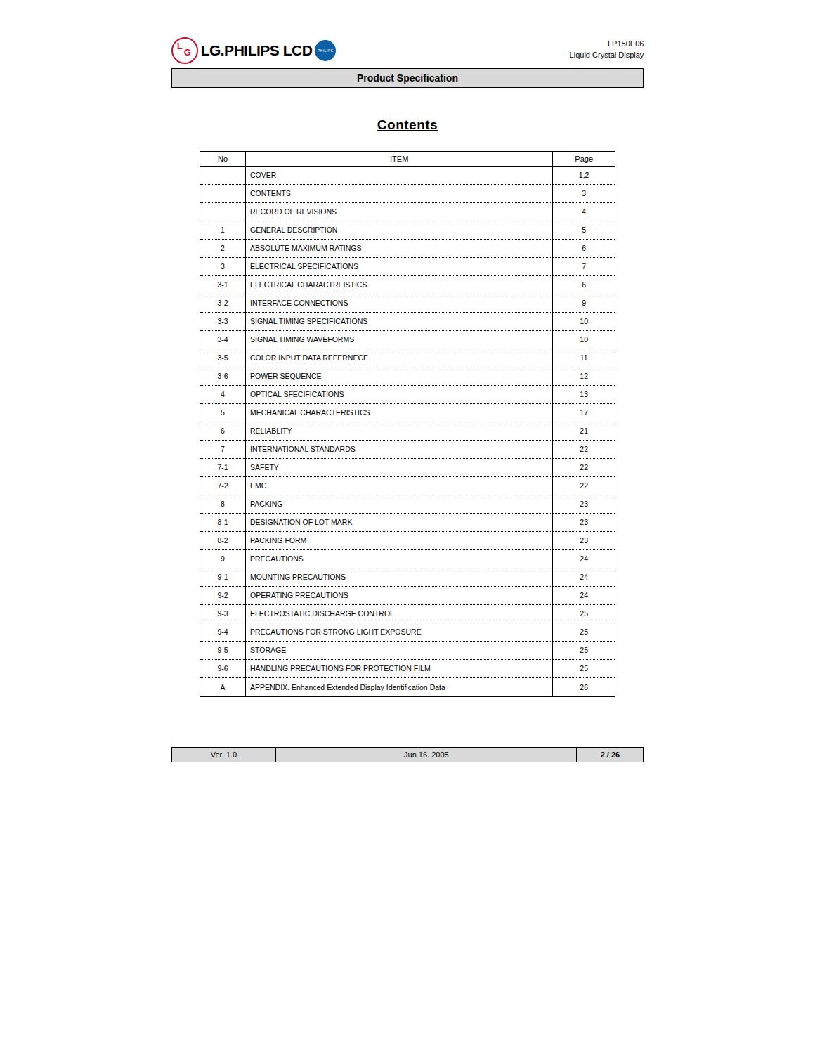LG.PHILIPS LCD PHILIPS
LP150E06
Liquid Crystal Display
Product Specification
Contents
| No | ITEM | Page |
| --- | --- | --- |
| | COVER | 1,2 |
| | CONTENTS | 3 |
| | RECORD OF REVISIONS | 4 |
| 1 | GENERAL DESCRIPTION | 5 |
| 2 | ABSOLUTE MAXIMUM RATINGS | 6 |
| 3 | ELECTRICAL SPECIFICATIONS | 7 |
| 3-1 | ELECTRICAL CHARACTREISTICS | 6 |
| 3-2 | INTERFACE CONNECTIONS | 9 |
| 3-3 | SIGNAL TIMING SPECIFICATIONS | 10 |
| 3-4 | SIGNAL TIMING WAVEFORMS | 10 |
| 3-5 | COLOR INPUT DATA REFERNECE | 11 |
| 3-6 | POWER SEQUENCE | 12 |
| 4 | OPTICAL SFECIFICATIONS | 13 |
| 5 | MECHANICAL CHARACTERISTICS | 17 |
| 6 | RELIABLITY | 21 |
| 7 | INTERNATIONAL STANDARDS | 22 |
| 7-1 | SAFETY | 22 |
| 7-2 | EMC | 22 |
| 8 | PACKING | 23 |
| 8-1 | DESIGNATION OF LOT MARK | 23 |
| 8-2 | PACKING FORM | 23 |
| 9 | PRECAUTIONS | 24 |
| 9-1 | MOUNTING PRECAUTIONS | 24 |
| 9-2 | OPERATING PRECAUTIONS | 24 |
| 9-3 | ELECTROSTATIC DISCHARGE CONTROL | 25 |
| 9-4 | PRECAUTIONS FOR STRONG LIGHT EXPOSURE | 25 |
| 9-5 | STORAGE | 25 |
| 9-6 | HANDLING PRECAUTIONS FOR PROTECTION FILM | 25 |
| A | APPENDIX. Enhanced Extended Display Identification Data | 26 |
Ver. 1.0
Jun 16. 2005
2 / 26